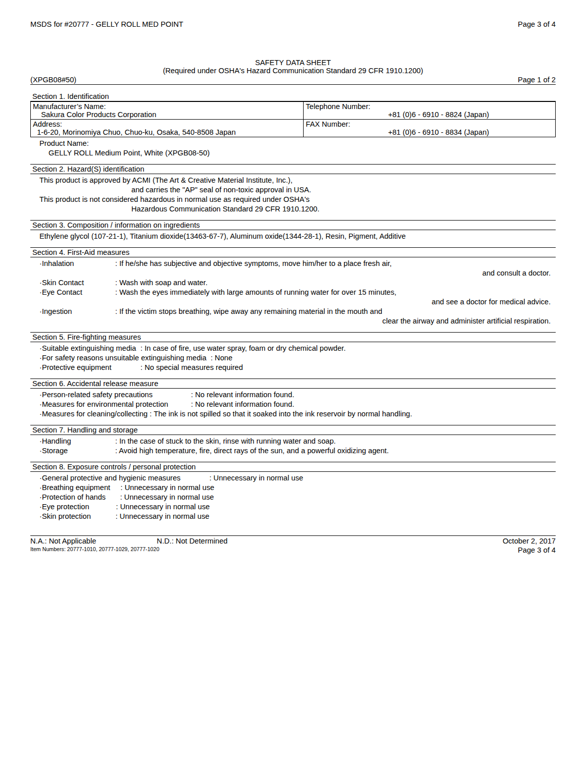MSDS for #20777 - GELLY ROLL MED POINT
Page 3 of 4
SAFETY DATA SHEET
(Required under OSHA's Hazard Communication Standard 29 CFR 1910.1200)
(XPGB08#50) Page 1 of 2
Section 1. Identification
| Manufacturer’s Name: Sakura Color Products Corporation | Telephone Number: +81 (0)6 - 6910 - 8824 (Japan) |
| Address: 1-6-20, Morinomiya Chuo, Chuo-ku, Osaka, 540-8508 Japan | FAX Number: +81 (0)6 - 6910 - 8834 (Japan) |
Product Name:
GELLY ROLL Medium Point, White (XPGB08-50)
Section 2. Hazard(S) identification
This product is approved by ACMI (The Art & Creative Material Institute, Inc.),
and carries the "AP" seal of non-toxic approval in USA.
This product is not considered hazardous in normal use as required under OSHA's
Hazardous Communication Standard 29 CFR 1910.1200.
Section 3. Composition / information on ingredients
Ethylene glycol (107-21-1), Titanium dioxide(13463-67-7), Aluminum oxide(1344-28-1), Resin, Pigment, Additive
Section 4. First-Aid measures
·Inhalation: If he/she has subjective and objective symptoms, move him/her to a place fresh air,
and consult a doctor.
·Skin Contact: Wash with soap and water.
·Eye Contact: Wash the eyes immediately with large amounts of running water for over 15 minutes,
and see a doctor for medical advice.
·Ingestion: If the victim stops breathing, wipe away any remaining material in the mouth and
clear the airway and administer artificial respiration.
Section 5. Fire-fighting measures
·Suitable extinguishing media: In case of fire, use water spray, foam or dry chemical powder.
·For safety reasons unsuitable extinguishing media : None
·Protective equipment: No special measures required
Section 6. Accidental release measure
·Person-related safety precautions: No relevant information found.
·Measures for environmental protection: No relevant information found.
·Measures for cleaning/collecting : The ink is not spilled so that it soaked into the ink reservoir by normal handling.
Section 7. Handling and storage
·Handling: In the case of stuck to the skin, rinse with running water and soap.
·Storage: Avoid high temperature, fire, direct rays of the sun, and a powerful oxidizing agent.
Section 8. Exposure controls / personal protection
·General protective and hygienic measures : Unnecessary in normal use
·Breathing equipment : Unnecessary in normal use
·Protection of hands : Unnecessary in normal use
·Eye protection : Unnecessary in normal use
·Skin protection : Unnecessary in normal use
N.A.: Not Applicable N.D.: Not Determined October 2, 2017
Item Numbers: 20777-1010, 20777-1029, 20777-1020 Page 3 of 4